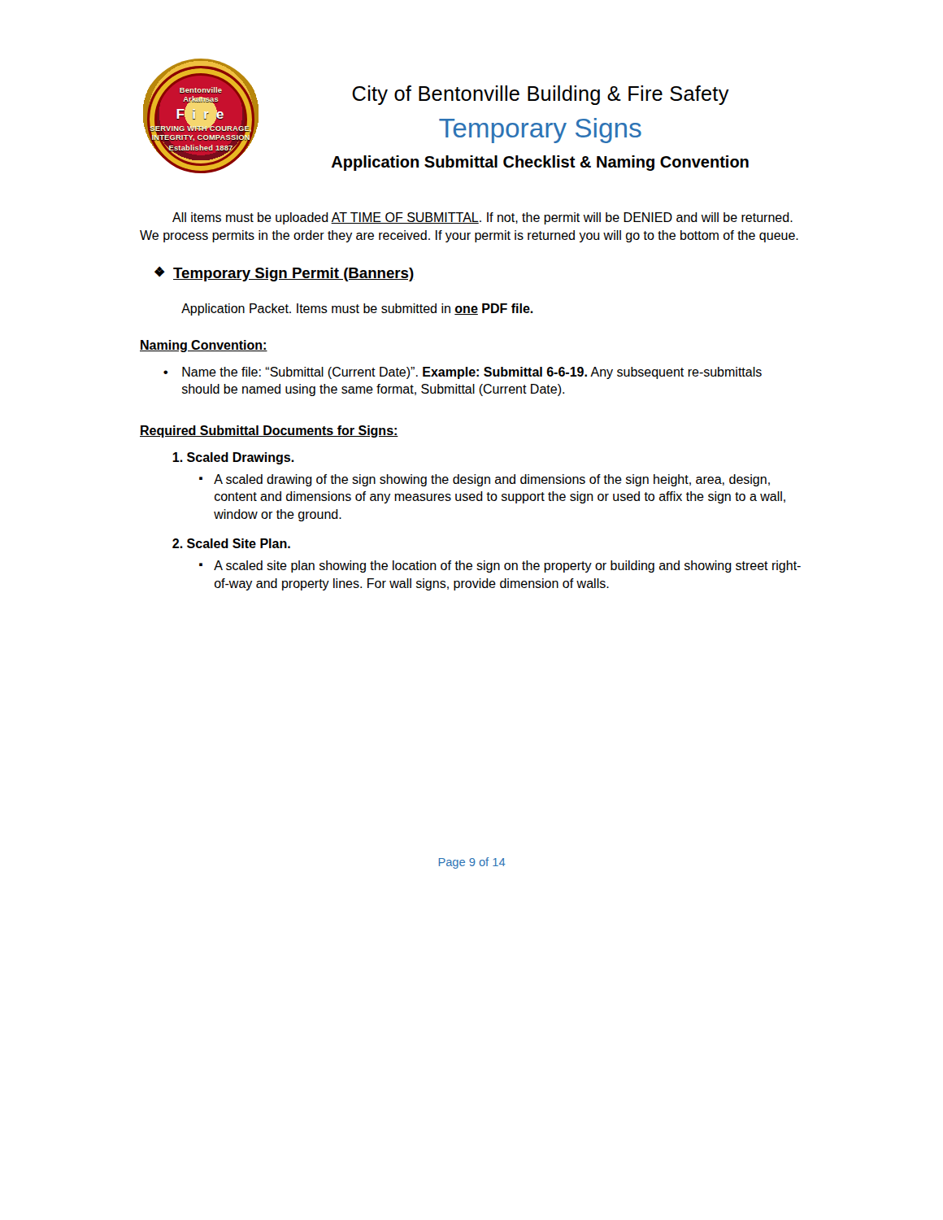Bentonville
Arkansas F i r e SERVING WITH COURAGE, INTEGRITY, COMPASSION Established 1887
City of Bentonville Building & Fire Safety
Temporary Signs
Application Submittal Checklist & Naming Convention
All items must be uploaded AT TIME OF SUBMITTAL. If not, the permit will be DENIED and will be returned. We process permits in the order they are received. If your permit is returned you will go to the bottom of the queue.
Temporary Sign Permit (Banners)
Application Packet. Items must be submitted in one PDF file.
Naming Convention:
Name the file: “Submittal (Current Date)”. Example: Submittal 6-6-19. Any subsequent re-submittals should be named using the same format, Submittal (Current Date).
Required Submittal Documents for Signs:
Scaled Drawings.
A scaled drawing of the sign showing the design and dimensions of the sign height, area, design, content and dimensions of any measures used to support the sign or used to affix the sign to a wall, window or the ground.
Scaled Site Plan.
A scaled site plan showing the location of the sign on the property or building and showing street right-of-way and property lines. For wall signs, provide dimension of walls.
Page 9 of 14